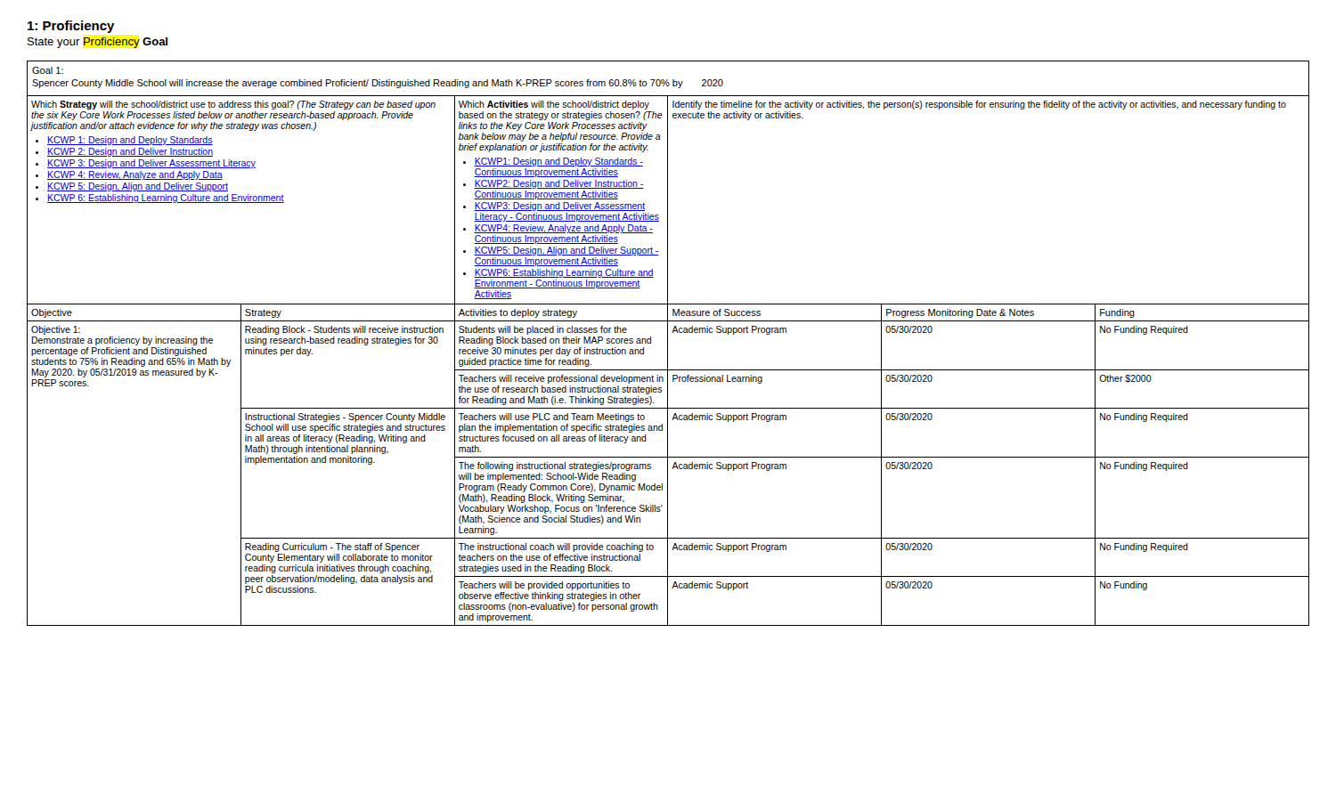1: Proficiency
State your Proficiency Goal
| Goal 1: Spencer County Middle School will increase the average combined Proficient/ Distinguished Reading and Math K-PREP scores from 60.8% to 70% by 2020 |
| Which Strategy will the school/district use to address this goal? (The Strategy can be based upon the six Key Core Work Processes listed below or another research-based approach. Provide justification and/or attach evidence for why the strategy was chosen.) KCWP 1: Design and Deploy Standards KCWP 2: Design and Deliver Instruction KCWP 3: Design and Deliver Assessment Literacy KCWP 4: Review, Analyze and Apply Data KCWP 5: Design, Align and Deliver Support KCWP 6: Establishing Learning Culture and Environment | Which Activities will the school/district deploy based on the strategy or strategies chosen? (The links to the Key Core Work Processes activity bank below may be a helpful resource. Provide a brief explanation or justification for the activity. KCWP1: Design and Deploy Standards - Continuous Improvement Activities KCWP2: Design and Deliver Instruction - Continuous Improvement Activities KCWP3: Design and Deliver Assessment Literacy - Continuous Improvement Activities KCWP4: Review, Analyze and Apply Data - Continuous Improvement Activities KCWP5: Design, Align and Deliver Support - Continuous Improvement Activities KCWP6: Establishing Learning Culture and Environment - Continuous Improvement Activities | Identify the timeline for the activity or activities, the person(s) responsible for ensuring the fidelity of the activity or activities, and necessary funding to execute the activity or activities. |
| Objective | Strategy | Activities to deploy strategy | Measure of Success | Progress Monitoring Date & Notes | Funding |
| Objective 1: Demonstrate a proficiency by increasing the percentage of Proficient and Distinguished students to 75% in Reading and 65% in Math by May 2020. by 05/31/2019 as measured by K-PREP scores. | Reading Block - Students will receive instruction using research-based reading strategies for 30 minutes per day. | Students will be placed in classes for the Reading Block based on their MAP scores and receive 30 minutes per day of instruction and guided practice time for reading. | Academic Support Program | 05/30/2020 | No Funding Required |
| Teachers will receive professional development in the use of research based instructional strategies for Reading and Math (i.e. Thinking Strategies). | Professional Learning | 05/30/2020 | Other $2000 |
| Instructional Strategies - Spencer County Middle School will use specific strategies and structures in all areas of literacy (Reading, Writing and Math) through intentional planning, implementation and monitoring. | Teachers will use PLC and Team Meetings to plan the implementation of specific strategies and structures focused on all areas of literacy and math. | Academic Support Program | 05/30/2020 | No Funding Required |
| The following instructional strategies/programs will be implemented: School-Wide Reading Program (Ready Common Core), Dynamic Model (Math), Reading Block, Writing Seminar, Vocabulary Workshop, Focus on 'Inference Skills' (Math, Science and Social Studies) and Win Learning. | Academic Support Program | 05/30/2020 | No Funding Required |
| Reading Curriculum - The staff of Spencer County Elementary will collaborate to monitor reading curricula initiatives through coaching, peer observation/modeling, data analysis and PLC discussions. | The instructional coach will provide coaching to teachers on the use of effective instructional strategies used in the Reading Block. | Academic Support Program | 05/30/2020 | No Funding Required |
| Teachers will be provided opportunities to observe effective thinking strategies in other classrooms (non-evaluative) for personal growth and improvement. | Academic Support | 05/30/2020 | No Funding |